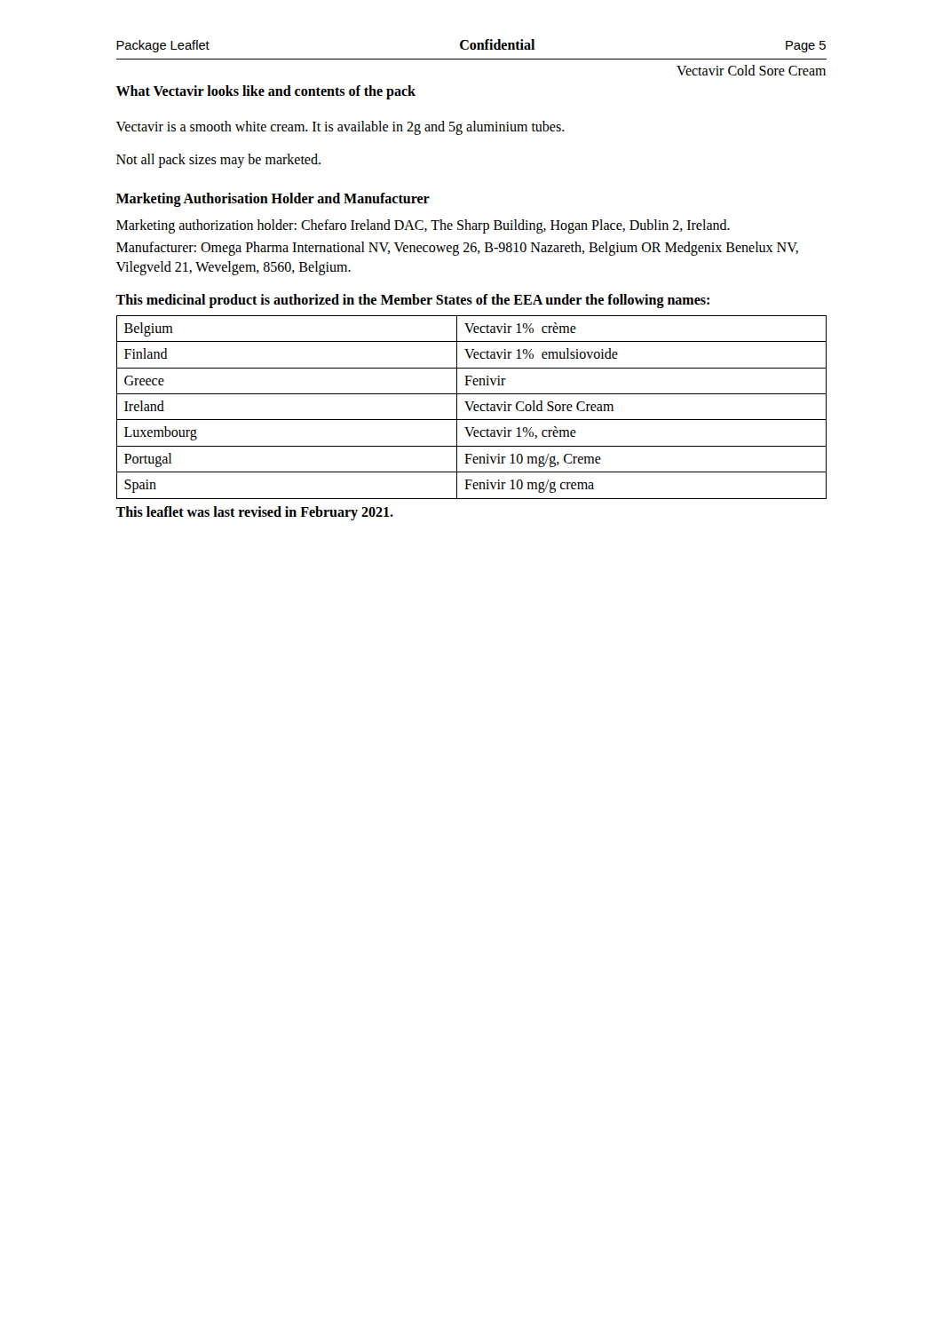Package Leaflet Confidential Page 5
Vectavir Cold Sore Cream
What Vectavir looks like and contents of the pack
Vectavir is a smooth white cream. It is available in 2g and 5g aluminium tubes.
Not all pack sizes may be marketed.
Marketing Authorisation Holder and Manufacturer
Marketing authorization holder: Chefaro Ireland DAC, The Sharp Building, Hogan Place, Dublin 2, Ireland.
Manufacturer: Omega Pharma International NV, Venecoweg 26, B-9810 Nazareth, Belgium OR Medgenix Benelux NV, Vilegveld 21, Wevelgem, 8560, Belgium.
This medicinal product is authorized in the Member States of the EEA under the following names:
| Belgium | Vectavir 1% crème |
| Finland | Vectavir 1% emulsiovoide |
| Greece | Fenivir |
| Ireland | Vectavir Cold Sore Cream |
| Luxembourg | Vectavir 1%, crème |
| Portugal | Fenivir 10 mg/g, Creme |
| Spain | Fenivir 10 mg/g crema |
This leaflet was last revised in February 2021.